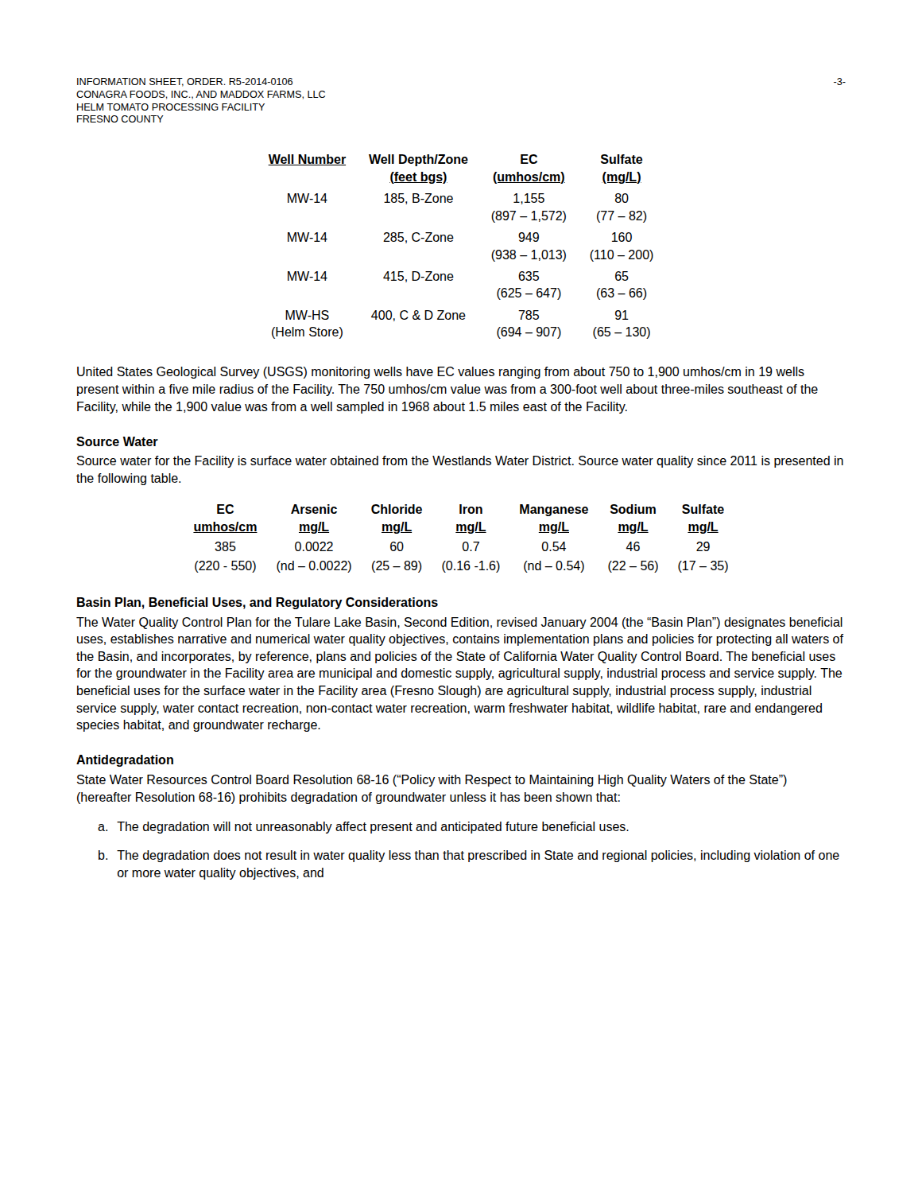-3- INFORMATION SHEET, ORDER. R5-2014-0106
CONAGRA FOODS, INC., AND MADDOX FARMS, LLC
HELM TOMATO PROCESSING FACILITY
FRESNO COUNTY
| Well Number | Well Depth/Zone (feet bgs) | EC (umhos/cm) | Sulfate (mg/L) |
| --- | --- | --- | --- |
| MW-14 | 185, B-Zone | 1,155 (897 – 1,572) | 80 (77 – 82) |
| MW-14 | 285, C-Zone | 949 (938 – 1,013) | 160 (110 – 200) |
| MW-14 | 415, D-Zone | 635 (625 – 647) | 65 (63 – 66) |
| MW-HS (Helm Store) | 400, C & D Zone | 785 (694 – 907) | 91 (65 – 130) |
United States Geological Survey (USGS) monitoring wells have EC values ranging from about 750 to 1,900 umhos/cm in 19 wells present within a five mile radius of the Facility. The 750 umhos/cm value was from a 300-foot well about three-miles southeast of the Facility, while the 1,900 value was from a well sampled in 1968 about 1.5 miles east of the Facility.
Source Water
Source water for the Facility is surface water obtained from the Westlands Water District. Source water quality since 2011 is presented in the following table.
| EC umhos/cm | Arsenic mg/L | Chloride mg/L | Iron mg/L | Manganese mg/L | Sodium mg/L | Sulfate mg/L |
| --- | --- | --- | --- | --- | --- | --- |
| 385 | 0.0022 | 60 | 0.7 | 0.54 | 46 | 29 |
| (220 - 550) | (nd – 0.0022) | (25 – 89) | (0.16 -1.6) | (nd – 0.54) | (22 – 56) | (17 – 35) |
Basin Plan, Beneficial Uses, and Regulatory Considerations
The Water Quality Control Plan for the Tulare Lake Basin, Second Edition, revised January 2004 (the “Basin Plan”) designates beneficial uses, establishes narrative and numerical water quality objectives, contains implementation plans and policies for protecting all waters of the Basin, and incorporates, by reference, plans and policies of the State of California Water Quality Control Board. The beneficial uses for the groundwater in the Facility area are municipal and domestic supply, agricultural supply, industrial process and service supply. The beneficial uses for the surface water in the Facility area (Fresno Slough) are agricultural supply, industrial process supply, industrial service supply, water contact recreation, non-contact water recreation, warm freshwater habitat, wildlife habitat, rare and endangered species habitat, and groundwater recharge.
Antidegradation
State Water Resources Control Board Resolution 68-16 (“Policy with Respect to Maintaining High Quality Waters of the State”) (hereafter Resolution 68-16) prohibits degradation of groundwater unless it has been shown that:
The degradation will not unreasonably affect present and anticipated future beneficial uses.
The degradation does not result in water quality less than that prescribed in State and regional policies, including violation of one or more water quality objectives, and